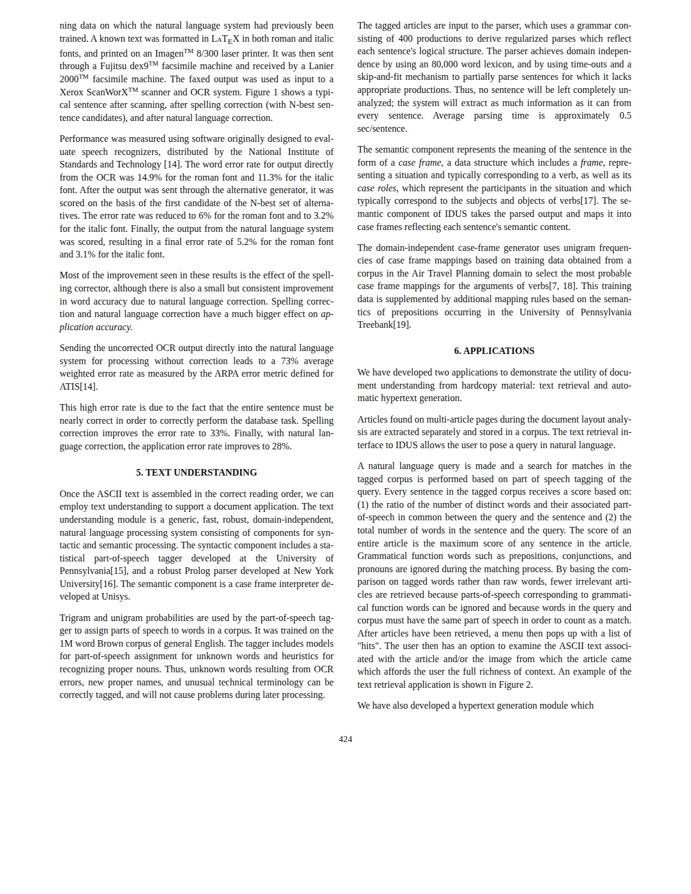ning data on which the natural language system had previously been trained. A known text was formatted in La TEX in both roman and italic fonts, and printed on an ImagenTM 8/300 laser printer. It was then sent through a Fujitsu dex9TM facsimile machine and received by a Lanier 2000TM facsimile machine. The faxed output was used as input to a Xerox ScanWorXTM scanner and OCR system. Figure 1 shows a typical sentence after scanning, after spelling correction (with N-best sentence candidates), and after natural language correction.
Performance was measured using software originally designed to evaluate speech recognizers, distributed by the National Institute of Standards and Technology [14]. The word error rate for output directly from the OCR was 14.9% for the roman font and 11.3% for the italic font. After the output was sent through the alternative generator, it was scored on the basis of the first candidate of the N-best set of alternatives. The error rate was reduced to 6% for the roman font and to 3.2% for the italic font. Finally, the output from the natural language system was scored, resulting in a final error rate of 5.2% for the roman font and 3.1% for the italic font.
Most of the improvement seen in these results is the effect of the spelling corrector, although there is also a small but consistent improvement in word accuracy due to natural language correction. Spelling correction and natural language correction have a much bigger effect on application accuracy.
Sending the uncorrected OCR output directly into the natural language system for processing without correction leads to a 73% average weighted error rate as measured by the ARPA error metric defined for ATIS[14].
This high error rate is due to the fact that the entire sentence must be nearly correct in order to correctly perform the database task. Spelling correction improves the error rate to 33%. Finally, with natural language correction, the application error rate improves to 28%.
5. TEXT UNDERSTANDING
Once the ASCII text is assembled in the correct reading order, we can employ text understanding to support a document application. The text understanding module is a generic, fast, robust, domain-independent, natural language processing system consisting of components for syntactic and semantic processing. The syntactic component includes a statistical part-of-speech tagger developed at the University of Pennsylvania[15], and a robust Prolog parser developed at New York University[16]. The semantic component is a case frame interpreter developed at Unisys.
Trigram and unigram probabilities are used by the part-of-speech tagger to assign parts of speech to words in a corpus. It was trained on the 1M word Brown corpus of general English. The tagger includes models for part-of-speech assignment for unknown words and heuristics for recognizing proper nouns. Thus, unknown words resulting from OCR errors, new proper names, and unusual technical terminology can be correctly tagged, and will not cause problems during later processing.
The tagged articles are input to the parser, which uses a grammar consisting of 400 productions to derive regularized parses which reflect each sentence's logical structure. The parser achieves domain independence by using an 80,000 word lexicon, and by using time-outs and a skip-and-fit mechanism to partially parse sentences for which it lacks appropriate productions. Thus, no sentence will be left completely unanalyzed; the system will extract as much information as it can from every sentence. Average parsing time is approximately 0.5 sec/sentence.
The semantic component represents the meaning of the sentence in the form of a case frame, a data structure which includes a frame, representing a situation and typically corresponding to a verb, as well as its case roles, which represent the participants in the situation and which typically correspond to the subjects and objects of verbs[17]. The semantic component of IDUS takes the parsed output and maps it into case frames reflecting each sentence's semantic content.
The domain-independent case-frame generator uses unigram frequencies of case frame mappings based on training data obtained from a corpus in the Air Travel Planning domain to select the most probable case frame mappings for the arguments of verbs[7, 18]. This training data is supplemented by additional mapping rules based on the semantics of prepositions occurring in the University of Pennsylvania Treebank[19].
6. APPLICATIONS
We have developed two applications to demonstrate the utility of document understanding from hardcopy material: text retrieval and automatic hypertext generation.
Articles found on multi-article pages during the document layout analysis are extracted separately and stored in a corpus. The text retrieval interface to IDUS allows the user to pose a query in natural language.
A natural language query is made and a search for matches in the tagged corpus is performed based on part of speech tagging of the query. Every sentence in the tagged corpus receives a score based on: (1) the ratio of the number of distinct words and their associated part-of-speech in common between the query and the sentence and (2) the total number of words in the sentence and the query. The score of an entire article is the maximum score of any sentence in the article. Grammatical function words such as prepositions, conjunctions, and pronouns are ignored during the matching process. By basing the comparison on tagged words rather than raw words, fewer irrelevant articles are retrieved because parts-of-speech corresponding to grammatical function words can be ignored and because words in the query and corpus must have the same part of speech in order to count as a match. After articles have been retrieved, a menu then pops up with a list of "hits". The user then has an option to examine the ASCII text associated with the article and/or the image from which the article came which affords the user the full richness of context. An example of the text retrieval application is shown in Figure 2.
We have also developed a hypertext generation module which
424